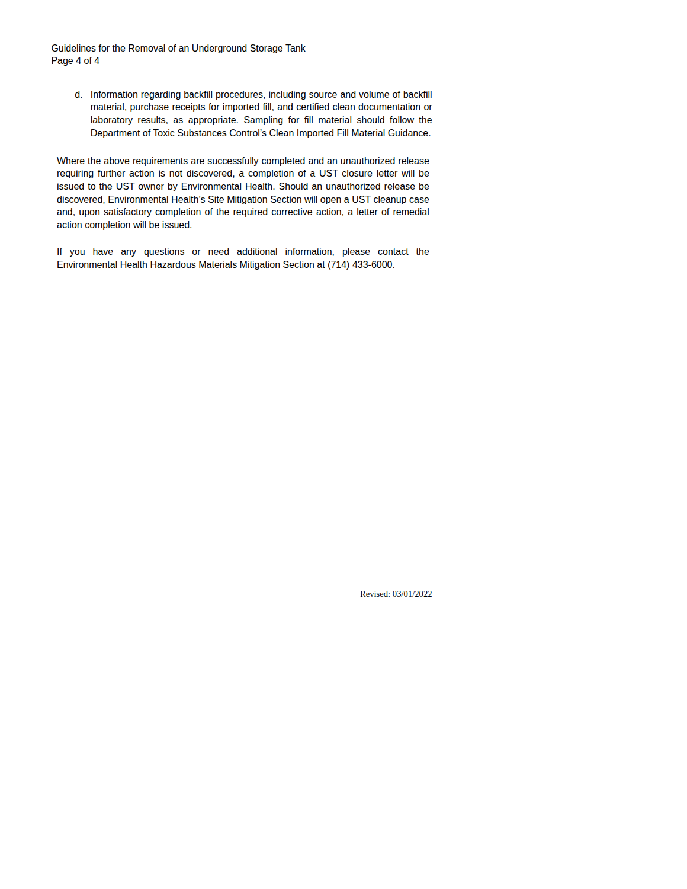Guidelines for the Removal of an Underground Storage Tank
Page 4 of 4
Information regarding backfill procedures, including source and volume of backfill material, purchase receipts for imported fill, and certified clean documentation or laboratory results, as appropriate. Sampling for fill material should follow the Department of Toxic Substances Control’s Clean Imported Fill Material Guidance.
Where the above requirements are successfully completed and an unauthorized release requiring further action is not discovered, a completion of a UST closure letter will be issued to the UST owner by Environmental Health. Should an unauthorized release be discovered, Environmental Health’s Site Mitigation Section will open a UST cleanup case and, upon satisfactory completion of the required corrective action, a letter of remedial action completion will be issued.
If you have any questions or need additional information, please contact the Environmental Health Hazardous Materials Mitigation Section at (714) 433-6000.
Revised: 03/01/2022